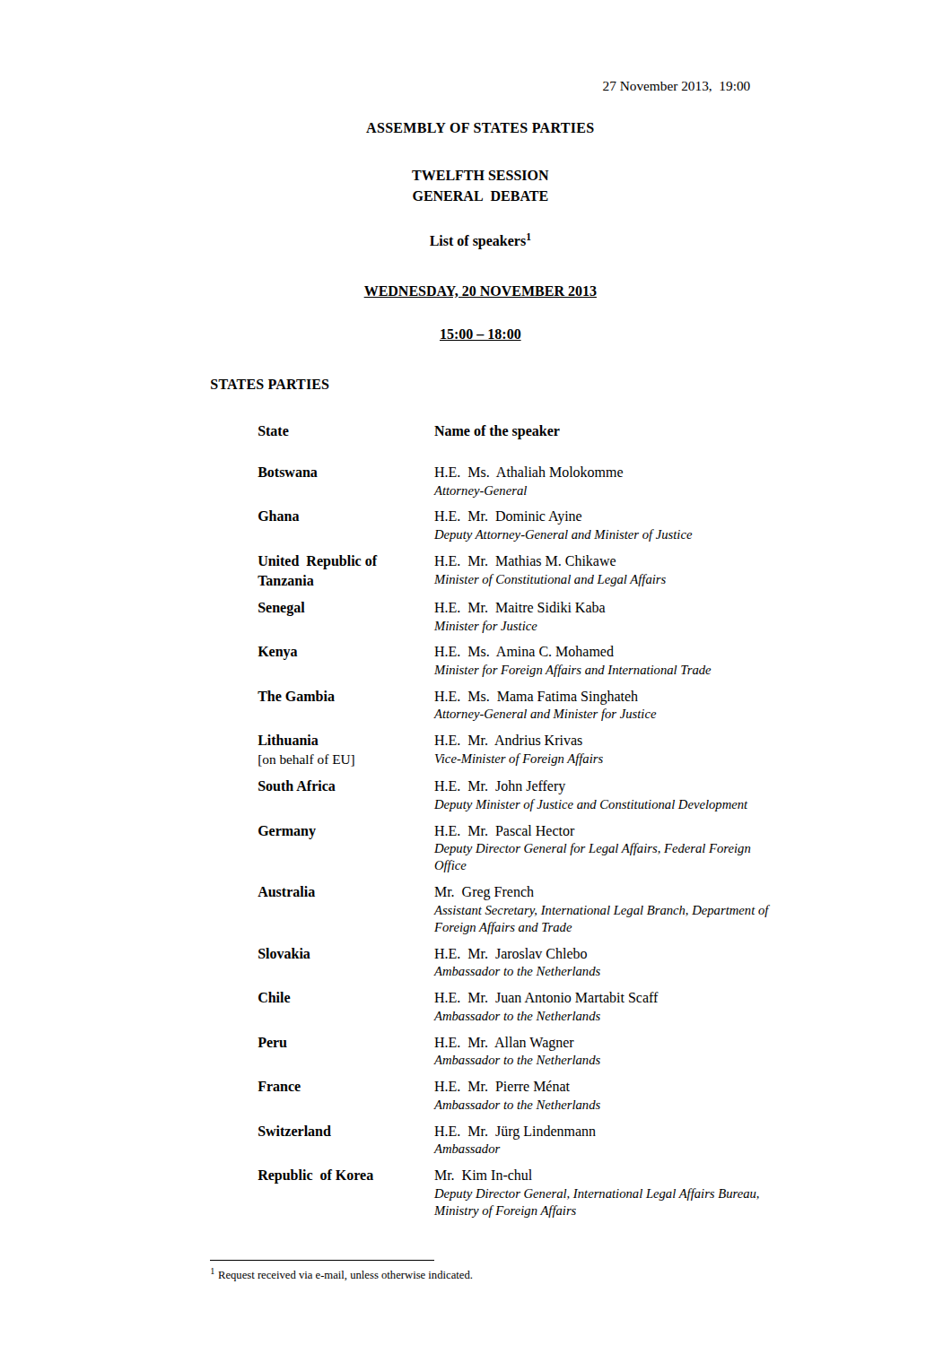27 November 2013, 19:00
Assembly of States Parties
Twelfth Session General Debate
List of speakers1
Wednesday, 20 November 2013
15:00 – 18:00
States Parties
| State | Name of the speaker |
| --- | --- |
| Botswana | H.E. Ms. Athaliah Molokomme Attorney-General |
| Ghana | H.E. Mr. Dominic Ayine Deputy Attorney-General and Minister of Justice |
| United Republic of Tanzania | H.E. Mr. Mathias M. Chikawe Minister of Constitutional and Legal Affairs |
| Senegal | H.E. Mr. Maitre Sidiki Kaba Minister for Justice |
| Kenya | H.E. Ms. Amina C. Mohamed Minister for Foreign Affairs and International Trade |
| The Gambia | H.E. Ms. Mama Fatima Singhateh Attorney-General and Minister for Justice |
| Lithuania [on behalf of EU] | H.E. Mr. Andrius Krivas Vice-Minister of Foreign Affairs |
| South Africa | H.E. Mr. John Jeffery Deputy Minister of Justice and Constitutional Development |
| Germany | H.E. Mr. Pascal Hector Deputy Director General for Legal Affairs, Federal Foreign Office |
| Australia | Mr. Greg French Assistant Secretary, International Legal Branch, Department of Foreign Affairs and Trade |
| Slovakia | H.E. Mr. Jaroslav Chlebo Ambassador to the Netherlands |
| Chile | H.E. Mr. Juan Antonio Martabit Scaff Ambassador to the Netherlands |
| Peru | H.E. Mr. Allan Wagner Ambassador to the Netherlands |
| France | H.E. Mr. Pierre Ménat Ambassador to the Netherlands |
| Switzerland | H.E. Mr. Jürg Lindenmann Ambassador |
| Republic of Korea | Mr. Kim In-chul Deputy Director General, International Legal Affairs Bureau, Ministry of Foreign Affairs |
1Request received via e-mail, unless otherwise indicated.